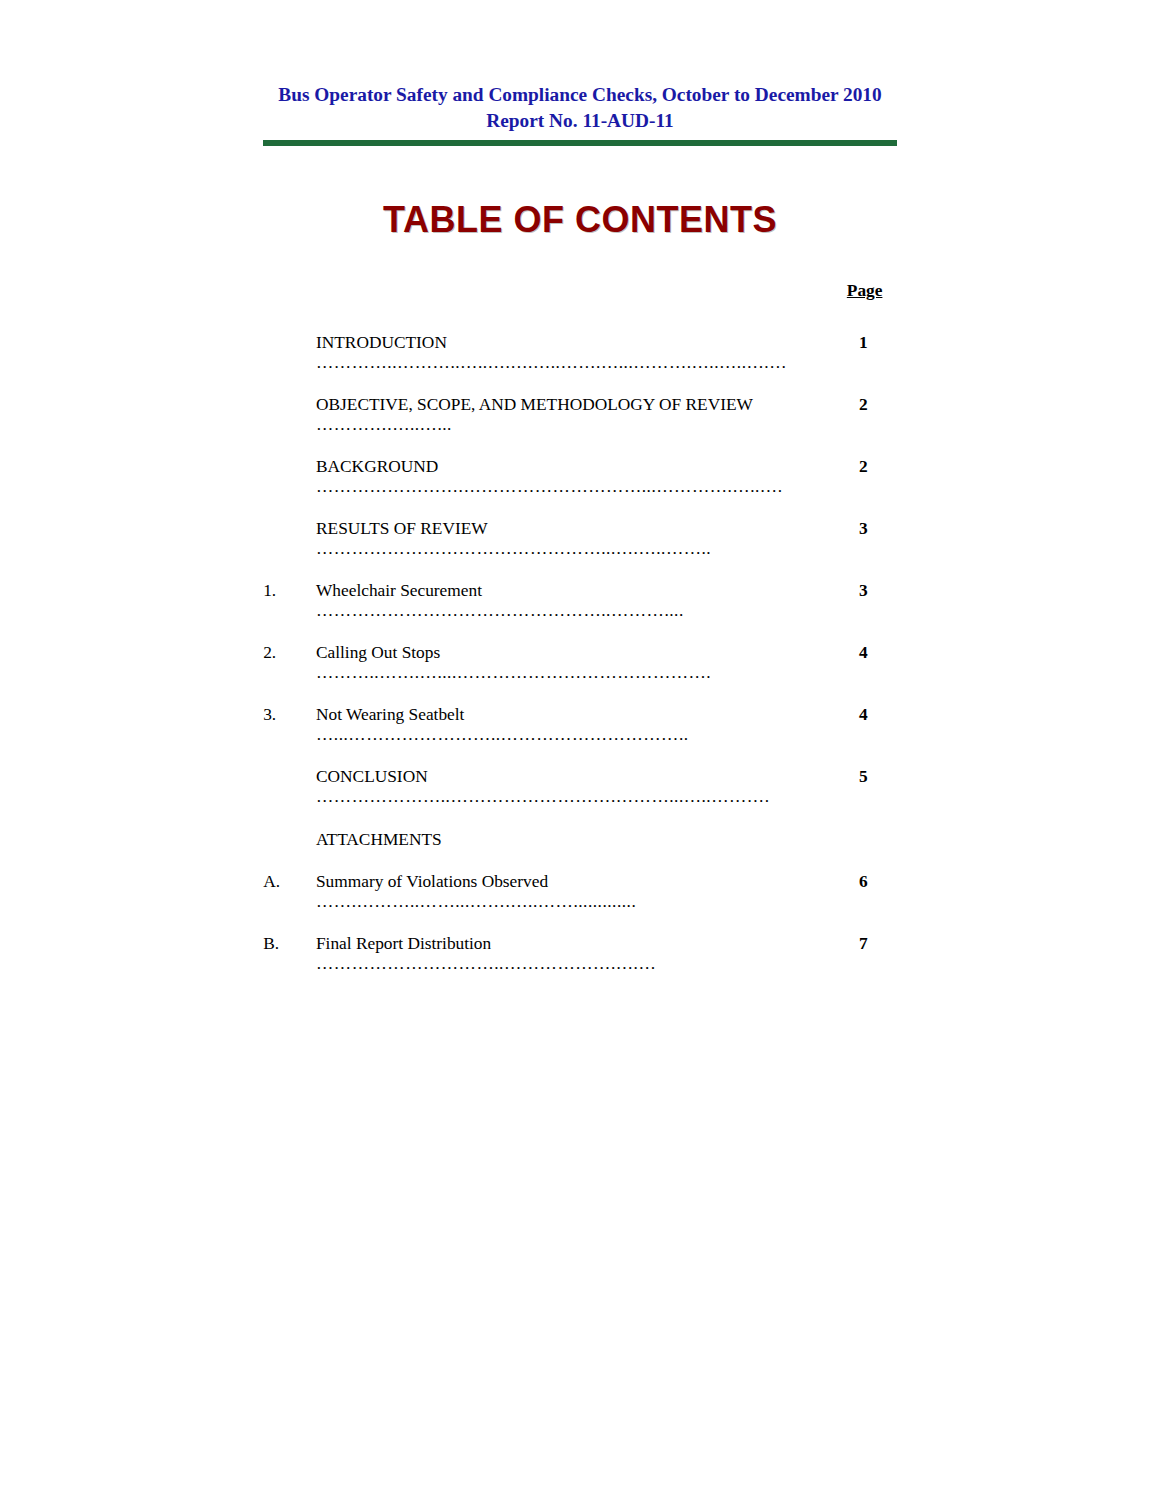Bus Operator Safety and Compliance Checks, October to December 2010
Report No. 11-AUD-11
TABLE OF CONTENTS
Page
| | INTRODUCTION …………..………..…..….….…..…….…...……….…..…..….… | 1 |
| | OBJECTIVE, SCOPE, AND METHODOLOGY OF REVIEW ………….…..…... | 2 |
| | BACKGROUND …………………….…………………………...………….…..…. | 2 |
| | RESULTS OF REVIEW …………………………………………...….…..…….. | 3 |
| 1. | Wheelchair Securement …………………………………………..……….... | 3 |
| 2. | Calling Out Stops ………..…….…....……………………………………. | 4 |
| 3. | Not Wearing Seatbelt …...……………………..………………………….. | 4 |
| | CONCLUSION …………………..……………………….………...…..………. | 5 |
| | ATTACHMENTS | |
| A. | Summary of Violations Observed …….………..……...…….…..……............. | 6 |
| B. | Final Report Distribution …………………………..……………….….… | 7 |